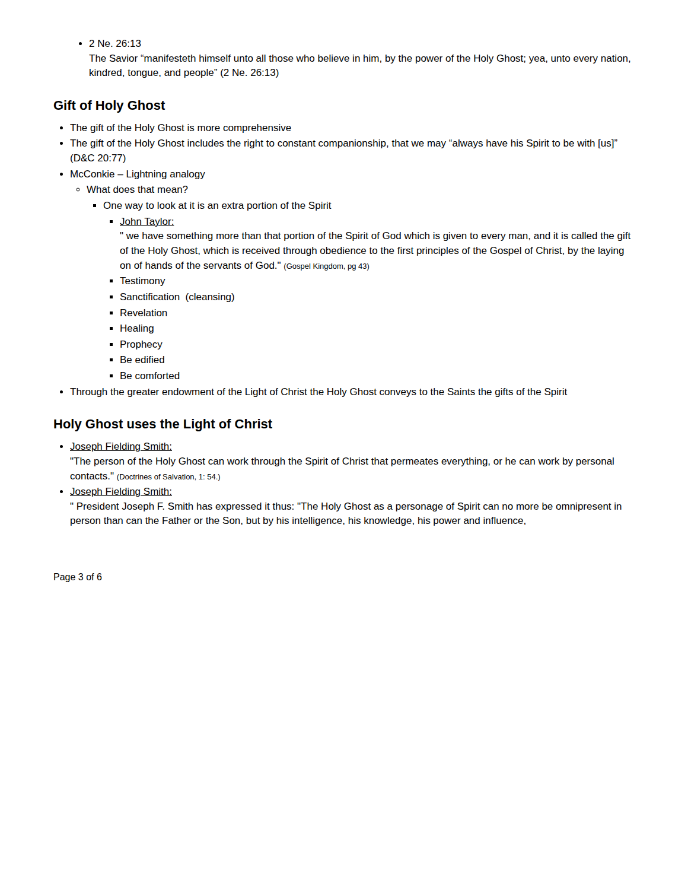2 Ne. 26:13
The Savior “manifesteth himself unto all those who believe in him, by the power of the Holy Ghost; yea, unto every nation, kindred, tongue, and people” (2 Ne. 26:13)
Gift of Holy Ghost
The gift of the Holy Ghost is more comprehensive
The gift of the Holy Ghost includes the right to constant companionship, that we may “always have his Spirit to be with [us]” (D&C 20:77)
McConkie – Lightning analogy
What does that mean?
One way to look at it is an extra portion of the Spirit
John Taylor:
" we have something more than that portion of the Spirit of God which is given to every man, and it is called the gift of the Holy Ghost, which is received through obedience to the first principles of the Gospel of Christ, by the laying on of hands of the servants of God." (Gospel Kingdom, pg 43)
Testimony
Sanctification (cleansing)
Revelation
Healing
Prophecy
Be edified
Be comforted
Through the greater endowment of the Light of Christ the Holy Ghost conveys to the Saints the gifts of the Spirit
Holy Ghost uses the Light of Christ
Joseph Fielding Smith:
"The person of the Holy Ghost can work through the Spirit of Christ that permeates everything, or he can work by personal contacts." (Doctrines of Salvation, 1: 54.)
Joseph Fielding Smith:
" President Joseph F. Smith has expressed it thus: "The Holy Ghost as a personage of Spirit can no more be omnipresent in person than can the Father or the Son, but by his intelligence, his knowledge, his power and influence,
Page 3 of 6